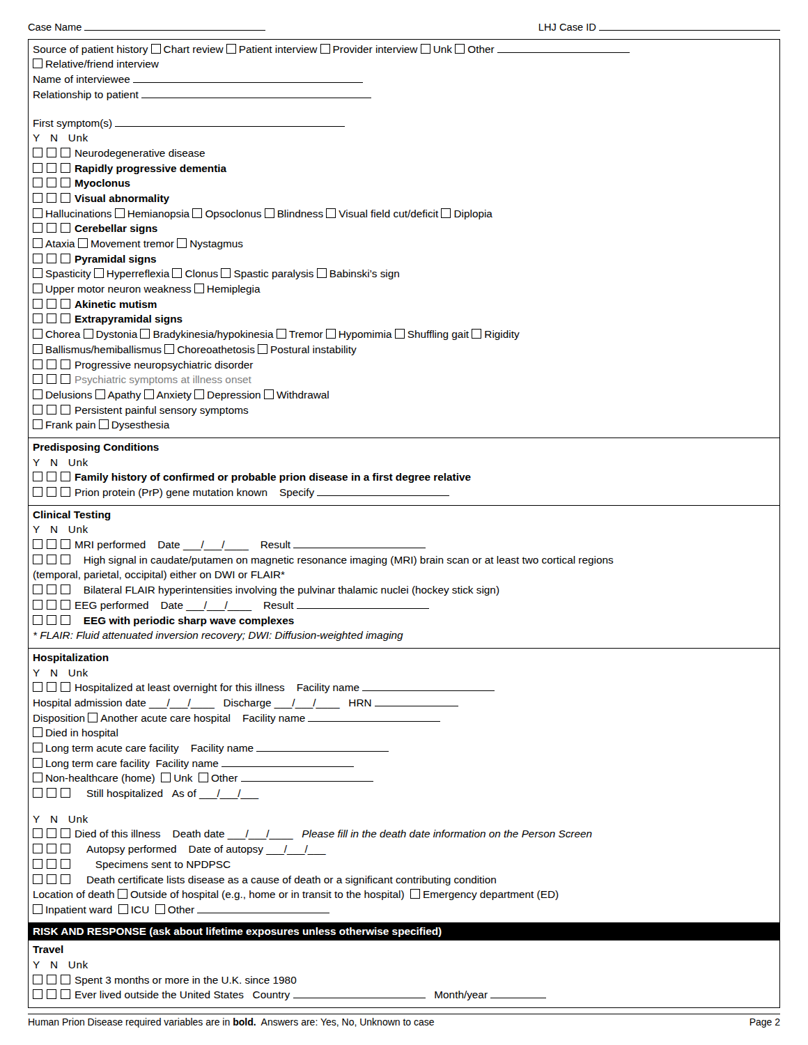Case Name LHJ Case ID
| Source of patient history Chart review Patient interview Provider interview Unk Other Relative/friend interview Name of interviewee Relationship to patient First symptom(s) Y N Unk Neurodegenerative disease Rapidly progressive dementia Myoclonus Visual abnormality Hallucinations Hemianopsia Opsoclonus Blindness Visual field cut/deficit Diplopia Cerebellar signs Ataxia Movement tremor Nystagmus Pyramidal signs Spasticity Hyperreflexia Clonus Spastic paralysis Babinski’s sign Upper motor neuron weakness Hemiplegia Akinetic mutism Extrapyramidal signs Chorea Dystonia Bradykinesia/hypokinesia Tremor Hypomimia Shuffling gait Rigidity Ballismus/hemiballismus Choreoathetosis Postural instability Progressive neuropsychiatric disorder Psychiatric symptoms at illness onset Delusions Apathy Anxiety Depression Withdrawal Persistent painful sensory symptoms Frank pain Dysesthesia |
| Predisposing Conditions Y N Unk Family history of confirmed or probable prion disease in a first degree relative Prion protein (PrP) gene mutation known Specify |
| Clinical Testing Y N Unk MRI performed Date ___/___/____ Result High signal in caudate/putamen on magnetic resonance imaging (MRI) brain scan or at least two cortical regions (temporal, parietal, occipital) either on DWI or FLAIR* Bilateral FLAIR hyperintensities involving the pulvinar thalamic nuclei (hockey stick sign) EEG performed Date ___/___/____ Result EEG with periodic sharp wave complexes * FLAIR: Fluid attenuated inversion recovery; DWI: Diffusion-weighted imaging |
| Hospitalization Y N Unk Hospitalized at least overnight for this illness Facility name Hospital admission date ___/___/____ Discharge ___/___/____ HRN Disposition Another acute care hospital Facility name Died in hospital Long term acute care facility Facility name Long term care facility Facility name Non-healthcare (home) Unk Other Still hospitalized As of ___/___/___ Y N Unk Died of this illness Death date ___/___/____ Please fill in the death date information on the Person Screen Autopsy performed Date of autopsy ___/___/___ Specimens sent to NPDPSC Death certificate lists disease as a cause of death or a significant contributing condition Location of death Outside of hospital (e.g., home or in transit to the hospital) Emergency department (ED) Inpatient ward ICU Other |
| RISK AND RESPONSE (ask about lifetime exposures unless otherwise specified) |
| Travel Y N Unk Spent 3 months or more in the U.K. since 1980 Ever lived outside the United States Country Month/year |
Human Prion Disease required variables are in bold. Answers are: Yes, No, Unknown to case Page 2